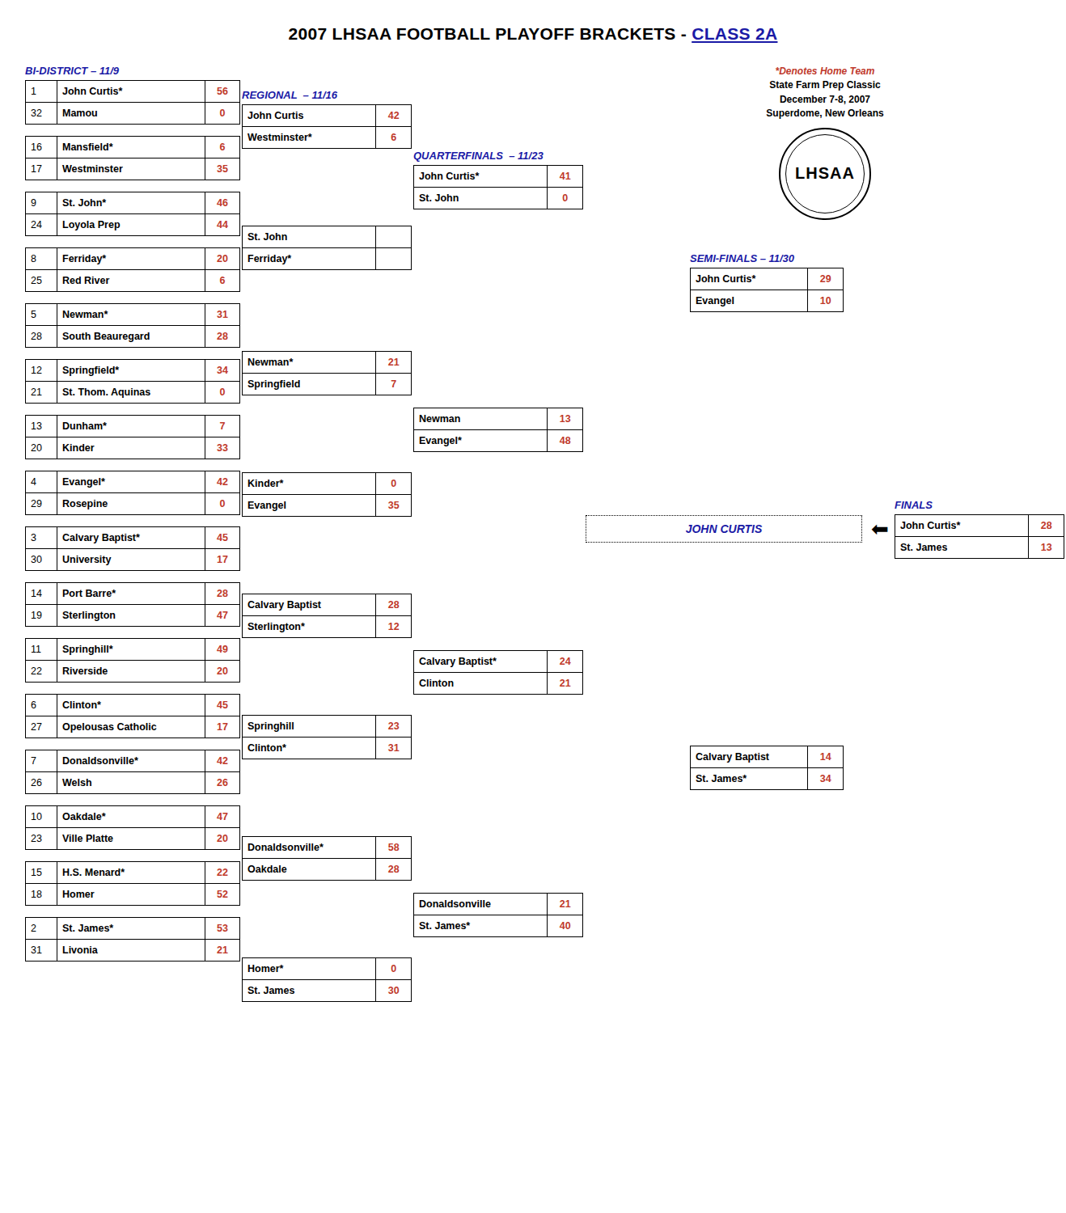2007 LHSAA FOOTBALL PLAYOFF BRACKETS - CLASS 2A
| BI-DISTRICT – 11/9 / 1 / John Curtis* / 56 / / 32 / Mamou / 0 / / 16 / Mansfield* / 6 / / 17 / Westminster / 35 / / 9 / St. John* / 46 / / 24 / Loyola Prep / 44 / / 8 / Ferriday* / 20 / / 25 / Red River / 6 / / 5 / Newman* / 31 / / 28 / South Beauregard / 28 / / 12 / Springfield* / 34 / / 21 / St. Thom. Aquinas / 0 / / 13 / Dunham* / 7 / / 20 / Kinder / 33 / / 4 / Evangel* / 42 / / 29 / Rosepine / 0 / / 3 / Calvary Baptist* / 45 / / 30 / University / 17 / / 14 / Port Barre* / 28 / / 19 / Sterlington / 47 / / 11 / Springhill* / 49 / / 22 / Riverside / 20 / / 6 / Clinton* / 45 / / 27 / Opelousas Catholic / 17 / / 7 / Donaldsonville* / 42 / / 26 / Welsh / 26 / / 10 / Oakdale* / 47 / / 23 / Ville Platte / 20 / / 15 / H.S. Menard* / 22 / / 18 / Homer / 52 / / 2 / St. James* / 53 / / 31 / Livonia / 21 / | REGIONAL – 11/16 / John Curtis / 42 / / Westminster* / 6 / / St. John / / / Ferriday* / / / Newman* / 21 / / Springfield / 7 / / Kinder* / 0 / / Evangel / 35 / / Calvary Baptist / 28 / / Sterlington* / 12 / / Springhill / 23 / / Clinton* / 31 / / Donaldsonville* / 58 / / Oakdale / 28 / / Homer* / 0 / / St. James / 30 / | QUARTERFINALS – 11/23 / John Curtis* / 41 / / St. John / 0 / / Newman / 13 / / Evangel* / 48 / / Calvary Baptist* / 24 / / Clinton / 21 / / Donaldsonville / 21 / / St. James* / 40 / | *Denotes Home Team State Farm Prep Classic December 7-8, 2007 Superdome, New Orleans LHSAA SEMI-FINALS – 11/30 / John Curtis* / 29 / / Evangel / 10 / / JOHN CURTIS / ⬅ / FINALS / John Curtis* / 28 / / St. James / 13 / / / Calvary Baptist / 14 / / St. James* / 34 / |